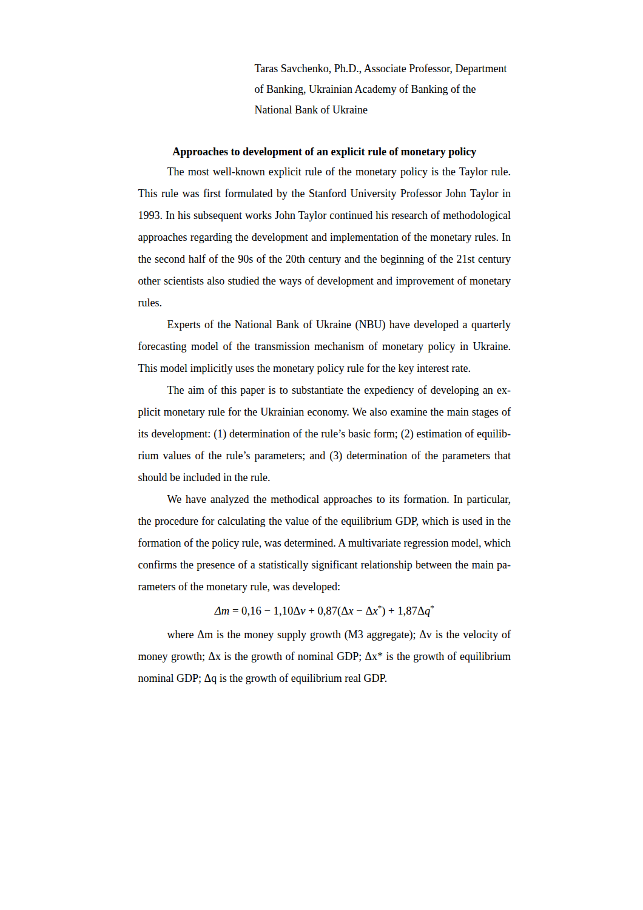Taras Savchenko, Ph.D., Associate Professor, Department of Banking, Ukrainian Academy of Banking of the National Bank of Ukraine
Approaches to development of an explicit rule of monetary policy
The most well-known explicit rule of the monetary policy is the Taylor rule. This rule was first formulated by the Stanford University Professor John Taylor in 1993. In his subsequent works John Taylor continued his research of methodological approaches regarding the development and implementation of the monetary rules. In the second half of the 90s of the 20th century and the beginning of the 21st century other scientists also studied the ways of development and improvement of monetary rules.
Experts of the National Bank of Ukraine (NBU) have developed a quarterly forecasting model of the transmission mechanism of monetary policy in Ukraine. This model implicitly uses the monetary policy rule for the key interest rate.
The aim of this paper is to substantiate the expediency of developing an explicit monetary rule for the Ukrainian economy. We also examine the main stages of its development: (1) determination of the rule’s basic form; (2) estimation of equilibrium values of the rule’s parameters; and (3) determination of the parameters that should be included in the rule.
We have analyzed the methodical approaches to its formation. In particular, the procedure for calculating the value of the equilibrium GDP, which is used in the formation of the policy rule, was determined. A multivariate regression model, which confirms the presence of a statistically significant relationship between the main parameters of the monetary rule, was developed:
Δm = 0,16 − 1,10Δv + 0,87(Δx − Δx*) + 1,87Δq*
where Δm is the money supply growth (M3 aggregate); Δv is the velocity of money growth; Δx is the growth of nominal GDP; Δx* is the growth of equilibrium nominal GDP; Δq is the growth of equilibrium real GDP.